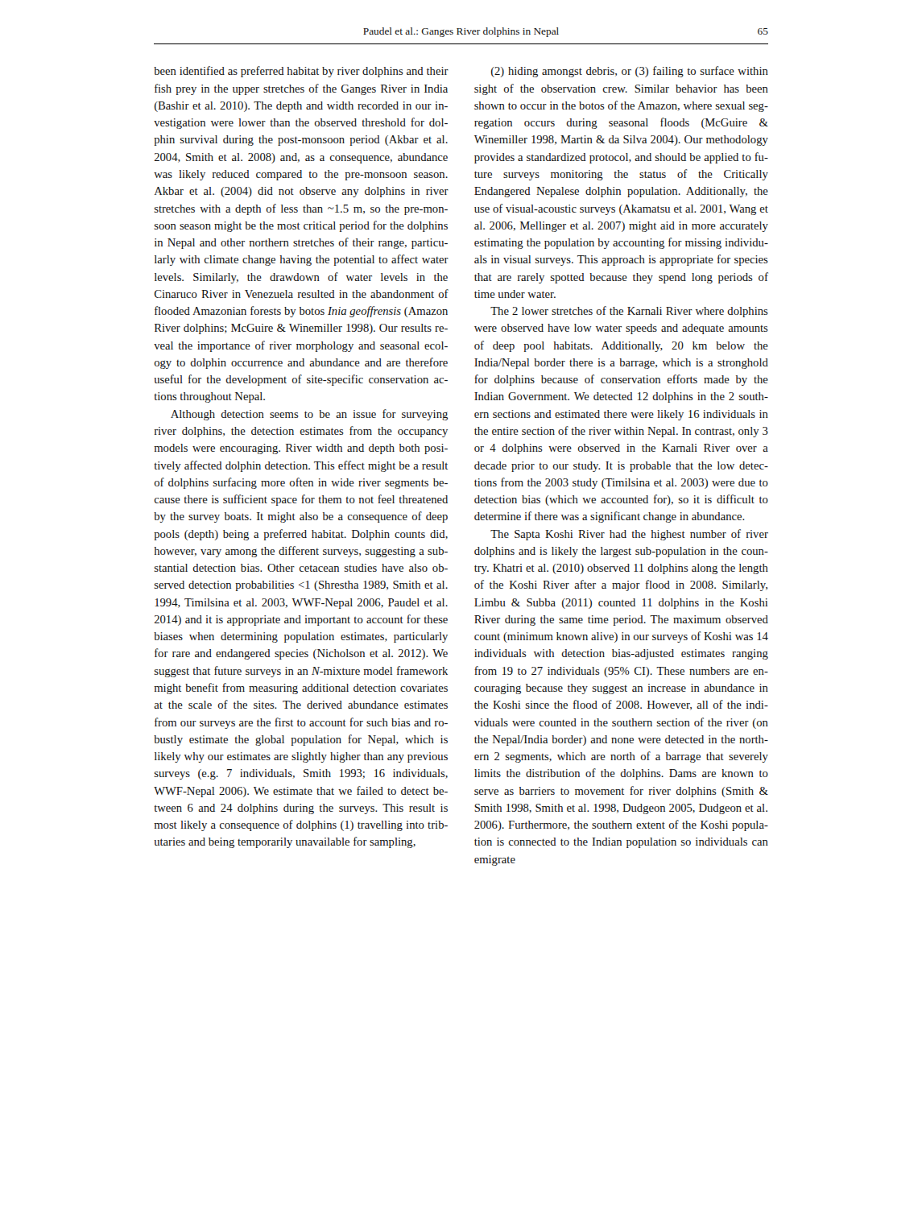Paudel et al.: Ganges River dolphins in Nepal 65
been identified as preferred habitat by river dolphins and their fish prey in the upper stretches of the Ganges River in India (Bashir et al. 2010). The depth and width recorded in our investigation were lower than the observed threshold for dolphin survival during the post-monsoon period (Akbar et al. 2004, Smith et al. 2008) and, as a consequence, abundance was likely reduced compared to the pre-monsoon season. Akbar et al. (2004) did not observe any dolphins in river stretches with a depth of less than ~1.5 m, so the pre-monsoon season might be the most critical period for the dolphins in Nepal and other northern stretches of their range, particularly with climate change having the potential to affect water levels. Similarly, the drawdown of water levels in the Cinaruco River in Venezuela resulted in the abandonment of flooded Amazonian forests by botos Inia geoffrensis (Amazon River dolphins; McGuire & Winemiller 1998). Our results reveal the importance of river morphology and seasonal ecology to dolphin occurrence and abundance and are therefore useful for the development of site-specific conservation actions throughout Nepal.
Although detection seems to be an issue for surveying river dolphins, the detection estimates from the occupancy models were encouraging. River width and depth both positively affected dolphin detection. This effect might be a result of dolphins surfacing more often in wide river segments because there is sufficient space for them to not feel threatened by the survey boats. It might also be a consequence of deep pools (depth) being a preferred habitat. Dolphin counts did, however, vary among the different surveys, suggesting a substantial detection bias. Other cetacean studies have also observed detection probabilities <1 (Shrestha 1989, Smith et al. 1994, Timilsina et al. 2003, WWF-Nepal 2006, Paudel et al. 2014) and it is appropriate and important to account for these biases when determining population estimates, particularly for rare and endangered species (Nicholson et al. 2012). We suggest that future surveys in an N-mixture model framework might benefit from measuring additional detection covariates at the scale of the sites. The derived abundance estimates from our surveys are the first to account for such bias and robustly estimate the global population for Nepal, which is likely why our estimates are slightly higher than any previous surveys (e.g. 7 individuals, Smith 1993; 16 individuals, WWF-Nepal 2006). We estimate that we failed to detect between 6 and 24 dolphins during the surveys. This result is most likely a consequence of dolphins (1) travelling into tributaries and being temporarily unavailable for sampling,
(2) hiding amongst debris, or (3) failing to surface within sight of the observation crew. Similar behavior has been shown to occur in the botos of the Amazon, where sexual segregation occurs during seasonal floods (McGuire & Winemiller 1998, Martin & da Silva 2004). Our methodology provides a standardized protocol, and should be applied to future surveys monitoring the status of the Critically Endangered Nepalese dolphin population. Additionally, the use of visual-acoustic surveys (Akamatsu et al. 2001, Wang et al. 2006, Mellinger et al. 2007) might aid in more accurately estimating the population by accounting for missing individuals in visual surveys. This approach is appropriate for species that are rarely spotted because they spend long periods of time under water.
The 2 lower stretches of the Karnali River where dolphins were observed have low water speeds and adequate amounts of deep pool habitats. Additionally, 20 km below the India/Nepal border there is a barrage, which is a stronghold for dolphins because of conservation efforts made by the Indian Government. We detected 12 dolphins in the 2 southern sections and estimated there were likely 16 individuals in the entire section of the river within Nepal. In contrast, only 3 or 4 dolphins were observed in the Karnali River over a decade prior to our study. It is probable that the low detections from the 2003 study (Timilsina et al. 2003) were due to detection bias (which we accounted for), so it is difficult to determine if there was a significant change in abundance.
The Sapta Koshi River had the highest number of river dolphins and is likely the largest sub-population in the country. Khatri et al. (2010) observed 11 dolphins along the length of the Koshi River after a major flood in 2008. Similarly, Limbu & Subba (2011) counted 11 dolphins in the Koshi River during the same time period. The maximum observed count (minimum known alive) in our surveys of Koshi was 14 individuals with detection bias-adjusted estimates ranging from 19 to 27 individuals (95% CI). These numbers are encouraging because they suggest an increase in abundance in the Koshi since the flood of 2008. However, all of the individuals were counted in the southern section of the river (on the Nepal/India border) and none were detected in the northern 2 segments, which are north of a barrage that severely limits the distribution of the dolphins. Dams are known to serve as barriers to movement for river dolphins (Smith & Smith 1998, Smith et al. 1998, Dudgeon 2005, Dudgeon et al. 2006). Furthermore, the southern extent of the Koshi population is connected to the Indian population so individuals can emigrate